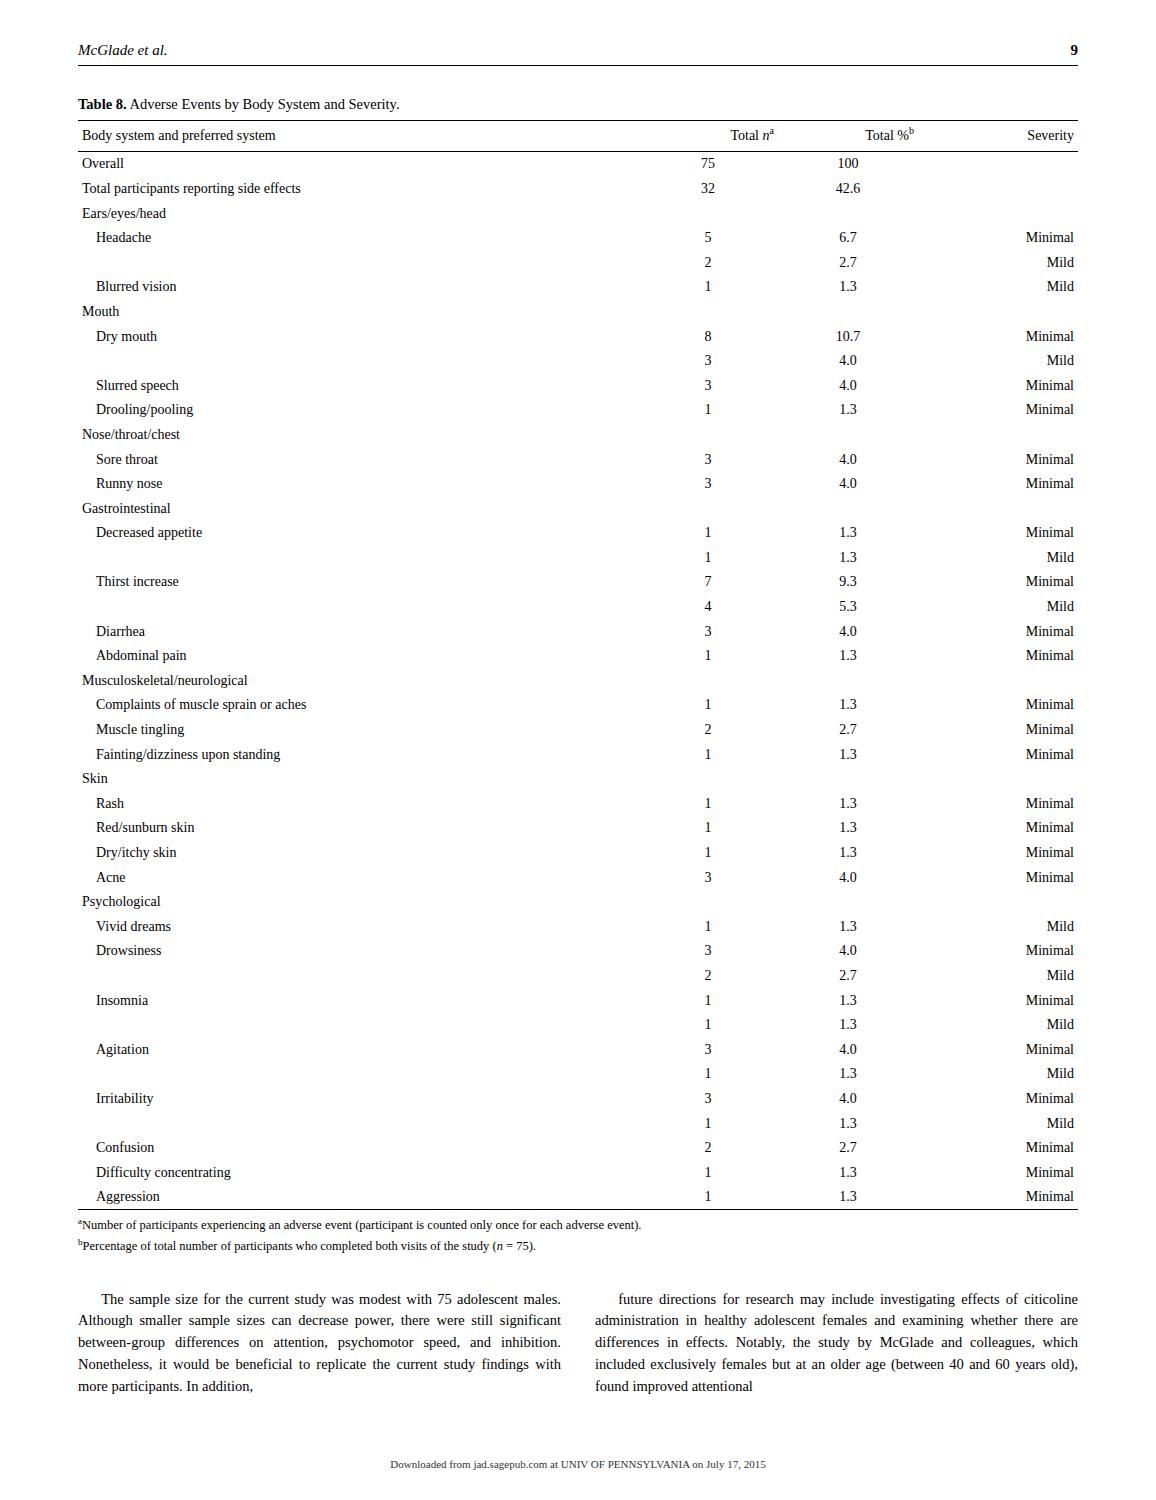McGlade et al.
9
Table 8. Adverse Events by Body System and Severity.
| Body system and preferred system | Total n a | Total % b | Severity |
| --- | --- | --- | --- |
| Overall | 75 | 100 | |
| Total participants reporting side effects | 32 | 42.6 | |
| Ears/eyes/head | | | |
| Headache | 5 | 6.7 | Minimal |
| | 2 | 2.7 | Mild |
| Blurred vision | 1 | 1.3 | Mild |
| Mouth | | | |
| Dry mouth | 8 | 10.7 | Minimal |
| | 3 | 4.0 | Mild |
| Slurred speech | 3 | 4.0 | Minimal |
| Drooling/pooling | 1 | 1.3 | Minimal |
| Nose/throat/chest | | | |
| Sore throat | 3 | 4.0 | Minimal |
| Runny nose | 3 | 4.0 | Minimal |
| Gastrointestinal | | | |
| Decreased appetite | 1 | 1.3 | Minimal |
| | 1 | 1.3 | Mild |
| Thirst increase | 7 | 9.3 | Minimal |
| | 4 | 5.3 | Mild |
| Diarrhea | 3 | 4.0 | Minimal |
| Abdominal pain | 1 | 1.3 | Minimal |
| Musculoskeletal/neurological | | | |
| Complaints of muscle sprain or aches | 1 | 1.3 | Minimal |
| Muscle tingling | 2 | 2.7 | Minimal |
| Fainting/dizziness upon standing | 1 | 1.3 | Minimal |
| Skin | | | |
| Rash | 1 | 1.3 | Minimal |
| Red/sunburn skin | 1 | 1.3 | Minimal |
| Dry/itchy skin | 1 | 1.3 | Minimal |
| Acne | 3 | 4.0 | Minimal |
| Psychological | | | |
| Vivid dreams | 1 | 1.3 | Mild |
| Drowsiness | 3 | 4.0 | Minimal |
| | 2 | 2.7 | Mild |
| Insomnia | 1 | 1.3 | Minimal |
| | 1 | 1.3 | Mild |
| Agitation | 3 | 4.0 | Minimal |
| | 1 | 1.3 | Mild |
| Irritability | 3 | 4.0 | Minimal |
| | 1 | 1.3 | Mild |
| Confusion | 2 | 2.7 | Minimal |
| Difficulty concentrating | 1 | 1.3 | Minimal |
| Aggression | 1 | 1.3 | Minimal |
aNumber of participants experiencing an adverse event (participant is counted only once for each adverse event).
bPercentage of total number of participants who completed both visits of the study (n = 75).
The sample size for the current study was modest with 75 adolescent males. Although smaller sample sizes can decrease power, there were still significant between-group differences on attention, psychomotor speed, and inhibition. Nonetheless, it would be beneficial to replicate the current study findings with more participants. In addition,
future directions for research may include investigating effects of citicoline administration in healthy adolescent females and examining whether there are differences in effects. Notably, the study by McGlade and colleagues, which included exclusively females but at an older age (between 40 and 60 years old), found improved attentional
Downloaded from jad.sagepub.com at UNIV OF PENNSYLVANIA on July 17, 2015